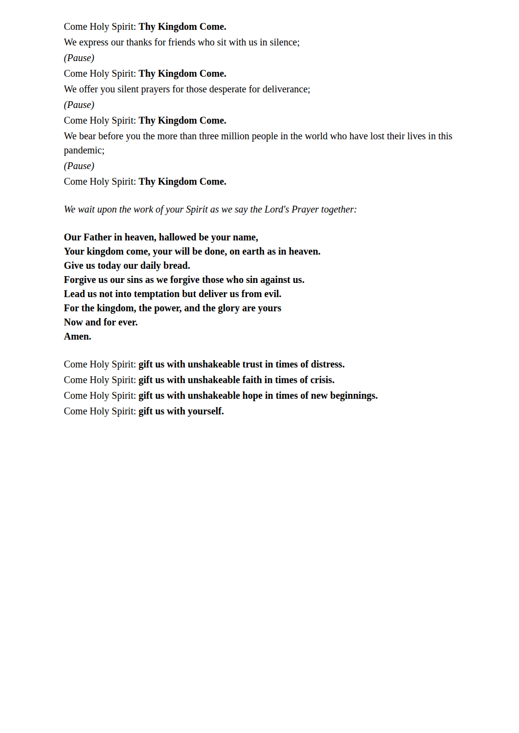Come Holy Spirit: Thy Kingdom Come.
We express our thanks for friends who sit with us in silence;
(Pause)
Come Holy Spirit: Thy Kingdom Come.
We offer you silent prayers for those desperate for deliverance;
(Pause)
Come Holy Spirit: Thy Kingdom Come.
We bear before you the more than three million people in the world who have lost their lives in this pandemic;
(Pause)
Come Holy Spirit: Thy Kingdom Come.
We wait upon the work of your Spirit as we say the Lord's Prayer together:
Our Father in heaven, hallowed be your name,
Your kingdom come, your will be done, on earth as in heaven.
Give us today our daily bread.
Forgive us our sins as we forgive those who sin against us.
Lead us not into temptation but deliver us from evil.
For the kingdom, the power, and the glory are yours
Now and for ever.
Amen.
Come Holy Spirit: gift us with unshakeable trust in times of distress.
Come Holy Spirit: gift us with unshakeable faith in times of crisis.
Come Holy Spirit: gift us with unshakeable hope in times of new beginnings.
Come Holy Spirit: gift us with yourself.